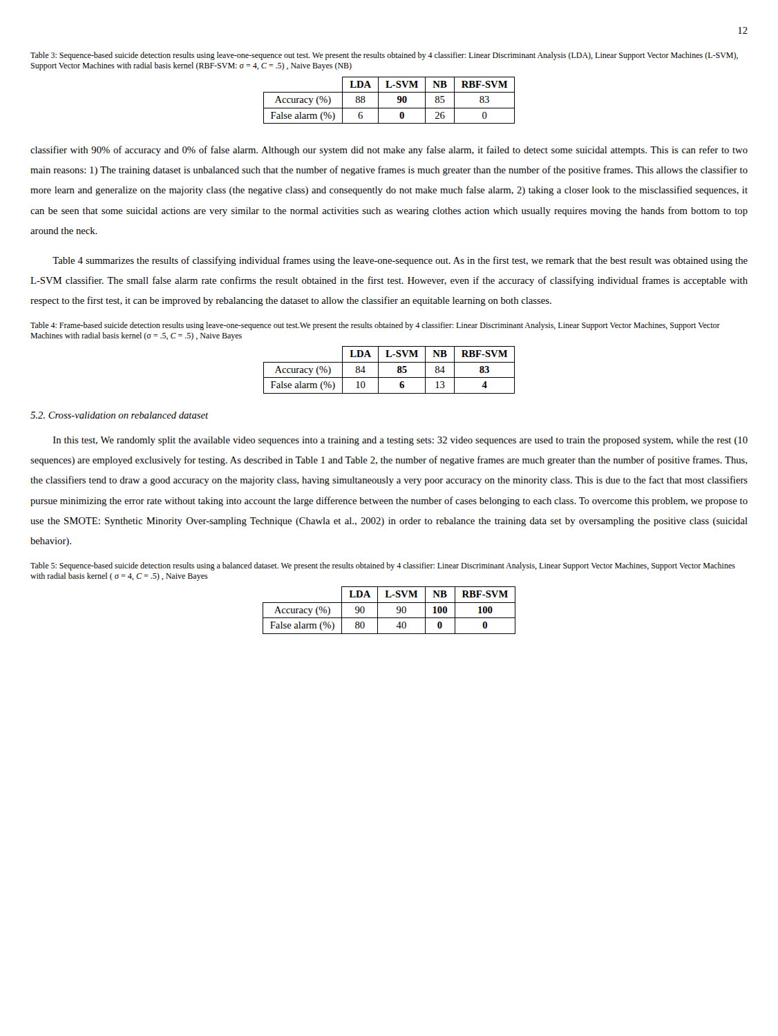12
Table 3: Sequence-based suicide detection results using leave-one-sequence out test. We present the results obtained by 4 classifier: Linear Discriminant Analysis (LDA), Linear Support Vector Machines (L-SVM), Support Vector Machines with radial basis kernel (RBF-SVM: σ = 4, C = .5) , Naive Bayes (NB)
| | LDA | L-SVM | NB | RBF-SVM |
| --- | --- | --- | --- | --- |
| Accuracy (%) | 88 | 90 | 85 | 83 |
| False alarm (%) | 6 | 0 | 26 | 0 |
classifier with 90% of accuracy and 0% of false alarm. Although our system did not make any false alarm, it failed to detect some suicidal attempts. This is can refer to two main reasons: 1) The training dataset is unbalanced such that the number of negative frames is much greater than the number of the positive frames. This allows the classifier to more learn and generalize on the majority class (the negative class) and consequently do not make much false alarm, 2) taking a closer look to the misclassified sequences, it can be seen that some suicidal actions are very similar to the normal activities such as wearing clothes action which usually requires moving the hands from bottom to top around the neck.
Table 4 summarizes the results of classifying individual frames using the leave-one-sequence out. As in the first test, we remark that the best result was obtained using the L-SVM classifier. The small false alarm rate confirms the result obtained in the first test. However, even if the accuracy of classifying individual frames is acceptable with respect to the first test, it can be improved by rebalancing the dataset to allow the classifier an equitable learning on both classes.
Table 4: Frame-based suicide detection results using leave-one-sequence out test.We present the results obtained by 4 classifier: Linear Discriminant Analysis, Linear Support Vector Machines, Support Vector Machines with radial basis kernel (σ = .5, C = .5) , Naive Bayes
| | LDA | L-SVM | NB | RBF-SVM |
| --- | --- | --- | --- | --- |
| Accuracy (%) | 84 | 85 | 84 | 83 |
| False alarm (%) | 10 | 6 | 13 | 4 |
5.2. Cross-validation on rebalanced dataset
In this test, We randomly split the available video sequences into a training and a testing sets: 32 video sequences are used to train the proposed system, while the rest (10 sequences) are employed exclusively for testing. As described in Table 1 and Table 2, the number of negative frames are much greater than the number of positive frames. Thus, the classifiers tend to draw a good accuracy on the majority class, having simultaneously a very poor accuracy on the minority class. This is due to the fact that most classifiers pursue minimizing the error rate without taking into account the large difference between the number of cases belonging to each class. To overcome this problem, we propose to use the SMOTE: Synthetic Minority Over-sampling Technique (Chawla et al., 2002) in order to rebalance the training data set by oversampling the positive class (suicidal behavior).
Table 5: Sequence-based suicide detection results using a balanced dataset. We present the results obtained by 4 classifier: Linear Discriminant Analysis, Linear Support Vector Machines, Support Vector Machines with radial basis kernel ( σ = 4, C = .5) , Naive Bayes
| | LDA | L-SVM | NB | RBF-SVM |
| --- | --- | --- | --- | --- |
| Accuracy (%) | 90 | 90 | 100 | 100 |
| False alarm (%) | 80 | 40 | 0 | 0 |